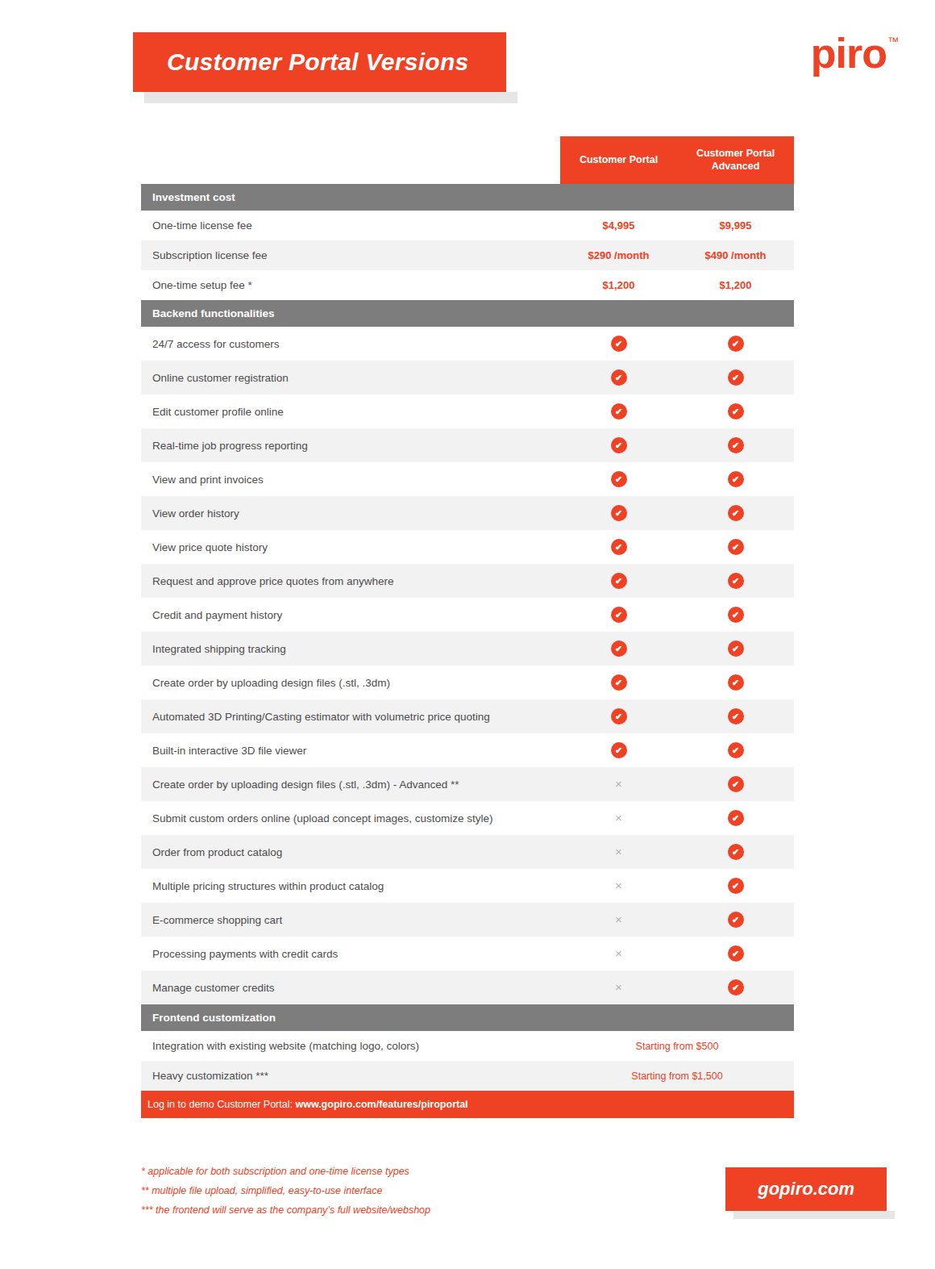Customer Portal Versions
piro™
Comparison of Customer Portal versions
| | Customer Portal | Customer Portal Advanced |
| --- | --- | --- |
| Investment cost |
| One-time license fee | $4,995 | $9,995 |
| Subscription license fee | $290 /month | $490 /month |
| One-time setup fee * | $1,200 | $1,200 |
| Backend functionalities |
| 24/7 access for customers | | |
| Online customer registration | | |
| Edit customer profile online | | |
| Real-time job progress reporting | | |
| View and print invoices | | |
| View order history | | |
| View price quote history | | |
| Request and approve price quotes from anywhere | | |
| Credit and payment history | | |
| Integrated shipping tracking | | |
| Create order by uploading design files (.stl, .3dm) | | |
| Automated 3D Printing/Casting estimator with volumetric price quoting | | |
| Built-in interactive 3D file viewer | | |
| Create order by uploading design files (.stl, .3dm) - Advanced ** | | |
| Submit custom orders online (upload concept images, customize style) | | |
| Order from product catalog | | |
| Multiple pricing structures within product catalog | | |
| E-commerce shopping cart | | |
| Processing payments with credit cards | | |
| Manage customer credits | | |
| Frontend customization |
| Integration with existing website (matching logo, colors) | Starting from $500 |
| Heavy customization *** | Starting from $1,500 |
| Log in to demo Customer Portal: www.gopiro.com/features/piroportal |
* applicable for both subscription and one-time license types
** multiple file upload, simplified, easy-to-use interface
*** the frontend will serve as the company’s full website/webshop
gopiro.com